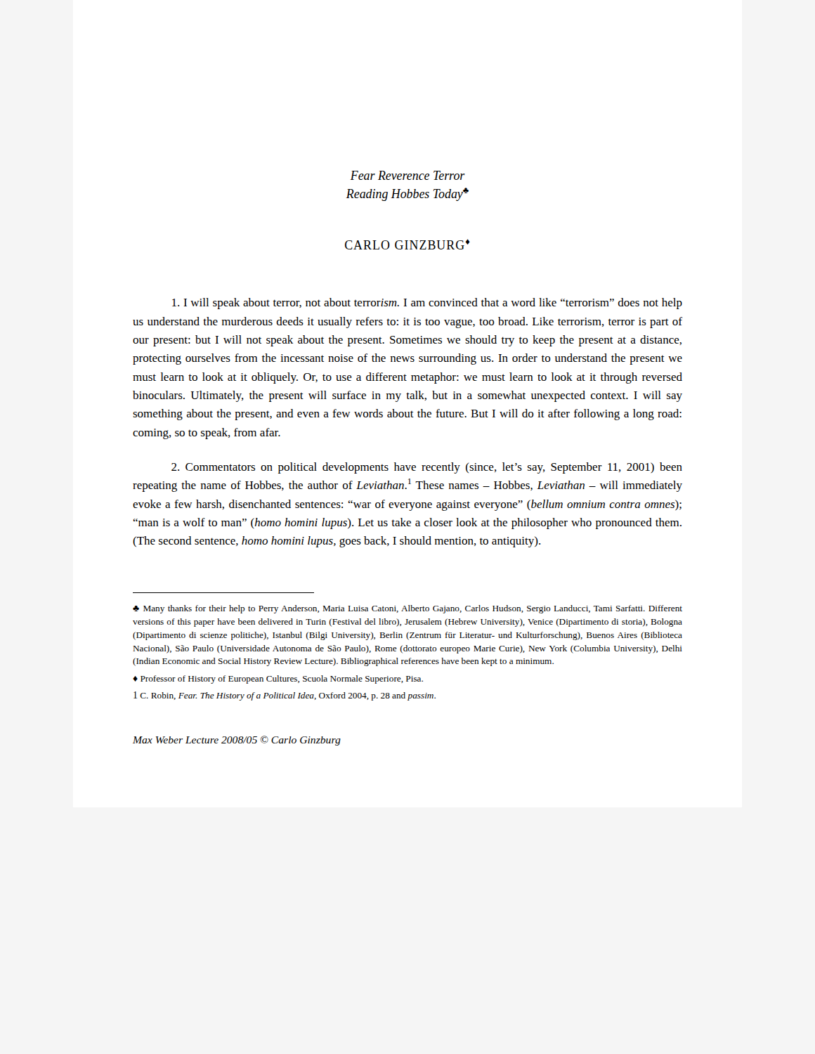Fear Reverence Terror
Reading Hobbes Today♣
CARLO GINZBURG♦
1. I will speak about terror, not about terrorism. I am convinced that a word like “terrorism” does not help us understand the murderous deeds it usually refers to: it is too vague, too broad. Like terrorism, terror is part of our present: but I will not speak about the present. Sometimes we should try to keep the present at a distance, protecting ourselves from the incessant noise of the news surrounding us. In order to understand the present we must learn to look at it obliquely. Or, to use a different metaphor: we must learn to look at it through reversed binoculars. Ultimately, the present will surface in my talk, but in a somewhat unexpected context. I will say something about the present, and even a few words about the future. But I will do it after following a long road: coming, so to speak, from afar.
2. Commentators on political developments have recently (since, let’s say, September 11, 2001) been repeating the name of Hobbes, the author of Leviathan.1 These names – Hobbes, Leviathan – will immediately evoke a few harsh, disenchanted sentences: “war of everyone against everyone” (bellum omnium contra omnes); “man is a wolf to man” (homo homini lupus). Let us take a closer look at the philosopher who pronounced them. (The second sentence, homo homini lupus, goes back, I should mention, to antiquity).
♣ Many thanks for their help to Perry Anderson, Maria Luisa Catoni, Alberto Gajano, Carlos Hudson, Sergio Landucci, Tami Sarfatti. Different versions of this paper have been delivered in Turin (Festival del libro), Jerusalem (Hebrew University), Venice (Dipartimento di storia), Bologna (Dipartimento di scienze politiche), Istanbul (Bilgi University), Berlin (Zentrum für Literatur- und Kulturforschung), Buenos Aires (Biblioteca Nacional), São Paulo (Universidade Autonoma de São Paulo), Rome (dottorato europeo Marie Curie), New York (Columbia University), Delhi (Indian Economic and Social History Review Lecture). Bibliographical references have been kept to a minimum.
♦ Professor of History of European Cultures, Scuola Normale Superiore, Pisa.
1 C. Robin, Fear. The History of a Political Idea, Oxford 2004, p. 28 and passim.
Max Weber Lecture 2008/05 © Carlo Ginzburg